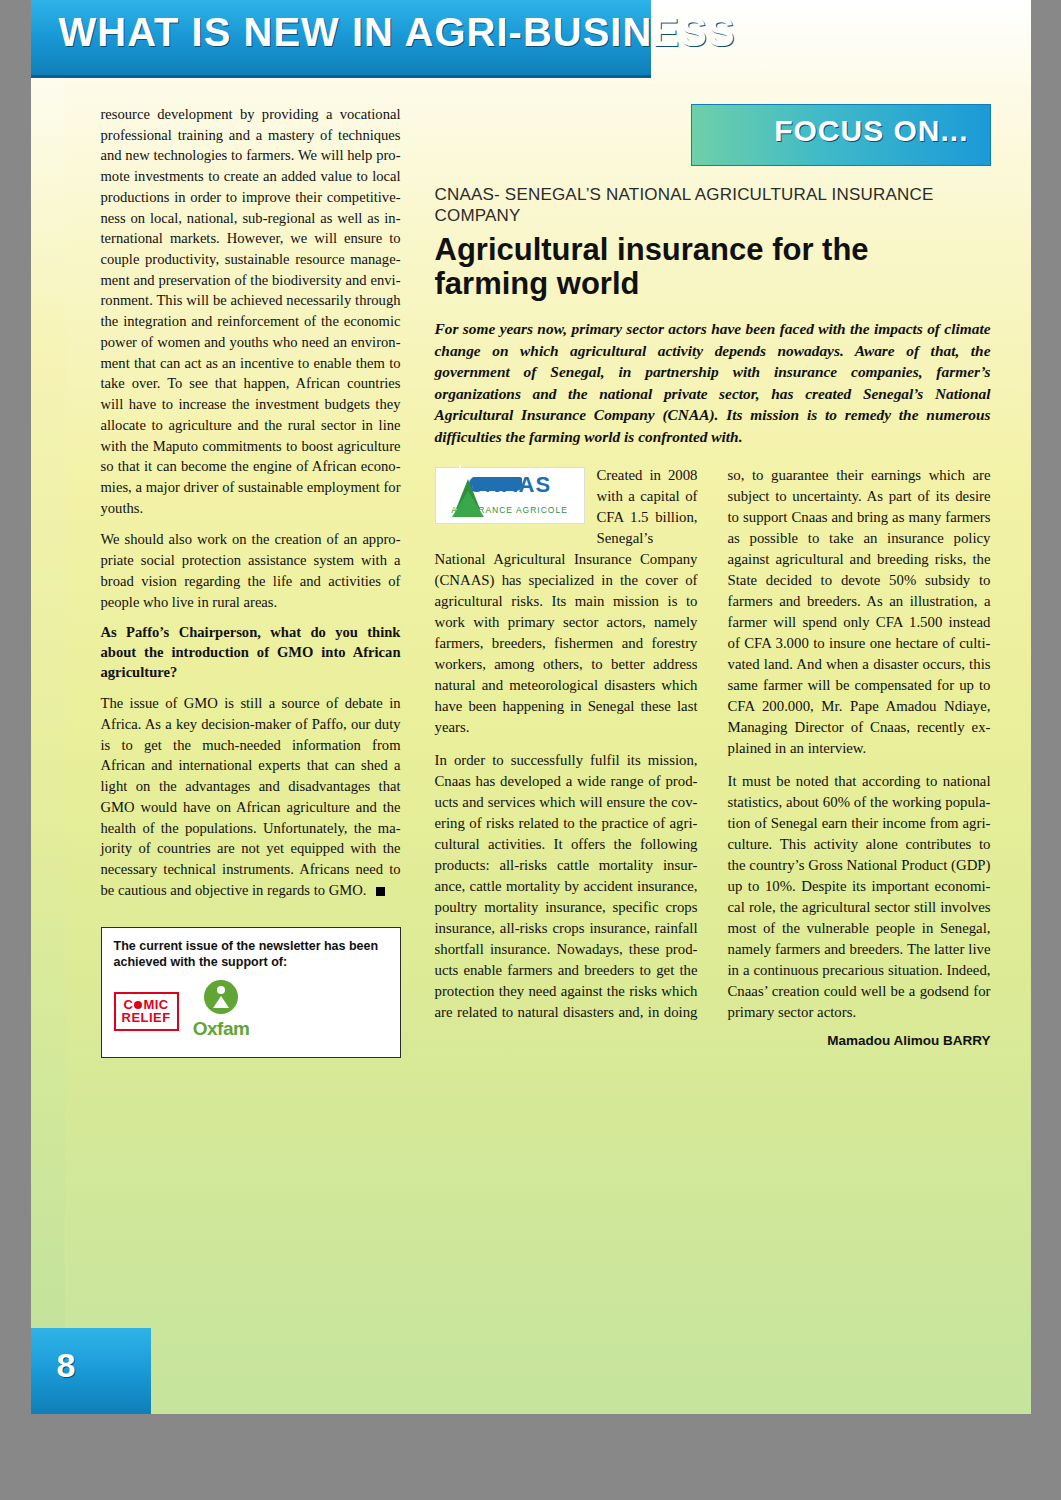WHAT IS NEW IN AGRI-BUSINESS
resource development by providing a vocational professional training and a mastery of techniques and new technologies to farmers. We will help promote investments to create an added value to local productions in order to improve their competitiveness on local, national, sub-regional as well as international markets. However, we will ensure to couple productivity, sustainable resource management and preservation of the biodiversity and environment. This will be achieved necessarily through the integration and reinforcement of the economic power of women and youths who need an environment that can act as an incentive to enable them to take over. To see that happen, African countries will have to increase the investment budgets they allocate to agriculture and the rural sector in line with the Maputo commitments to boost agriculture so that it can become the engine of African economies, a major driver of sustainable employment for youths.
We should also work on the creation of an appropriate social protection assistance system with a broad vision regarding the life and activities of people who live in rural areas.
As Paffo’s Chairperson, what do you think about the introduction of GMO into African agriculture?
The issue of GMO is still a source of debate in Africa. As a key decision-maker of Paffo, our duty is to get the much-needed information from African and international experts that can shed a light on the advantages and disadvantages that GMO would have on African agriculture and the health of the populations. Unfortunately, the majority of countries are not yet equipped with the necessary technical instruments. Africans need to be cautious and objective in regards to GMO.
The current issue of the newsletter has been achieved with the support of:
C MIC
RELIEF
Oxfam
FOCUS ON...
CNAAS- SENEGAL’S NATIONAL AGRICULTURAL INSURANCE COMPANY
Agricultural insurance for the farming world
For some years now, primary sector actors have been faced with the impacts of climate change on which agricultural activity depends nowadays. Aware of that, the government of Senegal, in partnership with insurance companies, farmer’s organizations and the national private sector, has created Senegal’s National Agricultural Insurance Company (CNAA). Its mission is to remedy the numerous difficulties the farming world is confronted with.
CNAAS ASSURANCE AGRICOLE Created in 2008 with a capital of CFA 1.5 billion, Senegal’s National Agricultural Insurance Company (CNAAS) has specialized in the cover of agricultural risks. Its main mission is to work with primary sector actors, namely farmers, breeders, fishermen and forestry workers, among others, to better address natural and meteorological disasters which have been happening in Senegal these last years.
In order to successfully fulfil its mission, Cnaas has developed a wide range of products and services which will ensure the covering of risks related to the practice of agricultural activities. It offers the following products: all-risks cattle mortality insurance, cattle mortality by accident insurance, poultry mortality insurance, specific crops insurance, all-risks crops insurance, rainfall shortfall insurance. Nowadays, these products enable farmers and breeders to get the protection they need against the risks which are related to natural disasters and, in doing so, to guarantee their earnings which are subject to uncertainty. As part of its desire to support Cnaas and bring as many farmers as possible to take an insurance policy against agricultural and breeding risks, the State decided to devote 50% subsidy to farmers and breeders. As an illustration, a farmer will spend only CFA 1.500 instead of CFA 3.000 to insure one hectare of cultivated land. And when a disaster occurs, this same farmer will be compensated for up to CFA 200.000, Mr. Pape Amadou Ndiaye, Managing Director of Cnaas, recently explained in an interview.
It must be noted that according to national statistics, about 60% of the working population of Senegal earn their income from agriculture. This activity alone contributes to the country’s Gross National Product (GDP) up to 10%. Despite its important economical role, the agricultural sector still involves most of the vulnerable people in Senegal, namely farmers and breeders. The latter live in a continuous precarious situation. Indeed, Cnaas’ creation could well be a godsend for primary sector actors.
Mamadou Alimou BARRY
8